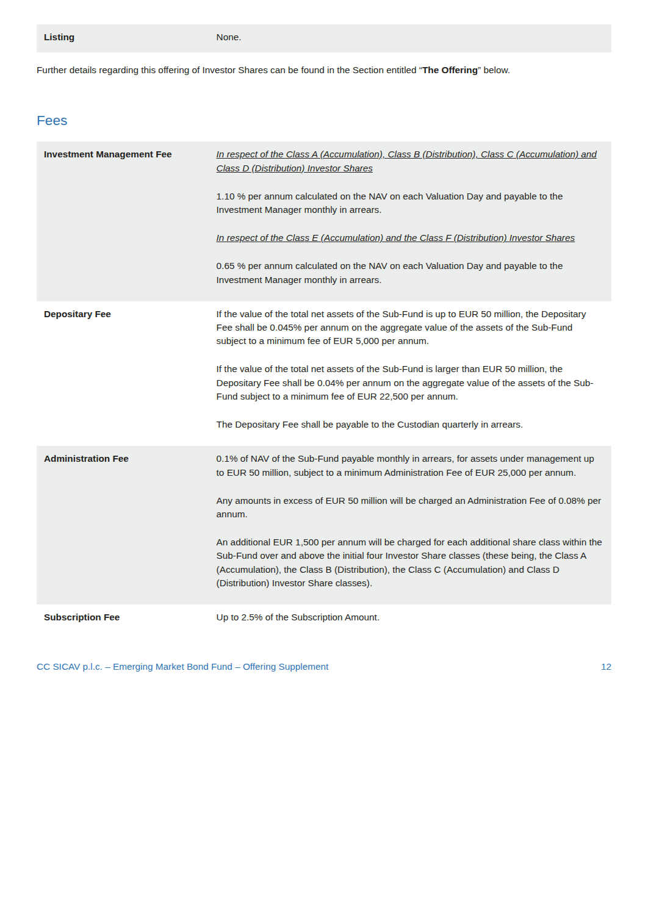| Listing | None. |
Further details regarding this offering of Investor Shares can be found in the Section entitled “The Offering” below.
Fees
| Investment Management Fee | In respect of the Class A (Accumulation), Class B (Distribution), Class C (Accumulation) and Class D (Distribution) Investor Shares 1.10 % per annum calculated on the NAV on each Valuation Day and payable to the Investment Manager monthly in arrears. In respect of the Class E (Accumulation) and the Class F (Distribution) Investor Shares 0.65 % per annum calculated on the NAV on each Valuation Day and payable to the Investment Manager monthly in arrears. |
| Depositary Fee | If the value of the total net assets of the Sub-Fund is up to EUR 50 million, the Depositary Fee shall be 0.045% per annum on the aggregate value of the assets of the Sub-Fund subject to a minimum fee of EUR 5,000 per annum. If the value of the total net assets of the Sub-Fund is larger than EUR 50 million, the Depositary Fee shall be 0.04% per annum on the aggregate value of the assets of the Sub-Fund subject to a minimum fee of EUR 22,500 per annum. The Depositary Fee shall be payable to the Custodian quarterly in arrears. |
| Administration Fee | 0.1% of NAV of the Sub-Fund payable monthly in arrears, for assets under management up to EUR 50 million, subject to a minimum Administration Fee of EUR 25,000 per annum. Any amounts in excess of EUR 50 million will be charged an Administration Fee of 0.08% per annum. An additional EUR 1,500 per annum will be charged for each additional share class within the Sub-Fund over and above the initial four Investor Share classes (these being, the Class A (Accumulation), the Class B (Distribution), the Class C (Accumulation) and Class D (Distribution) Investor Share classes). |
| Subscription Fee | Up to 2.5% of the Subscription Amount. |
CC SICAV p.l.c. – Emerging Market Bond Fund – Offering Supplement 12